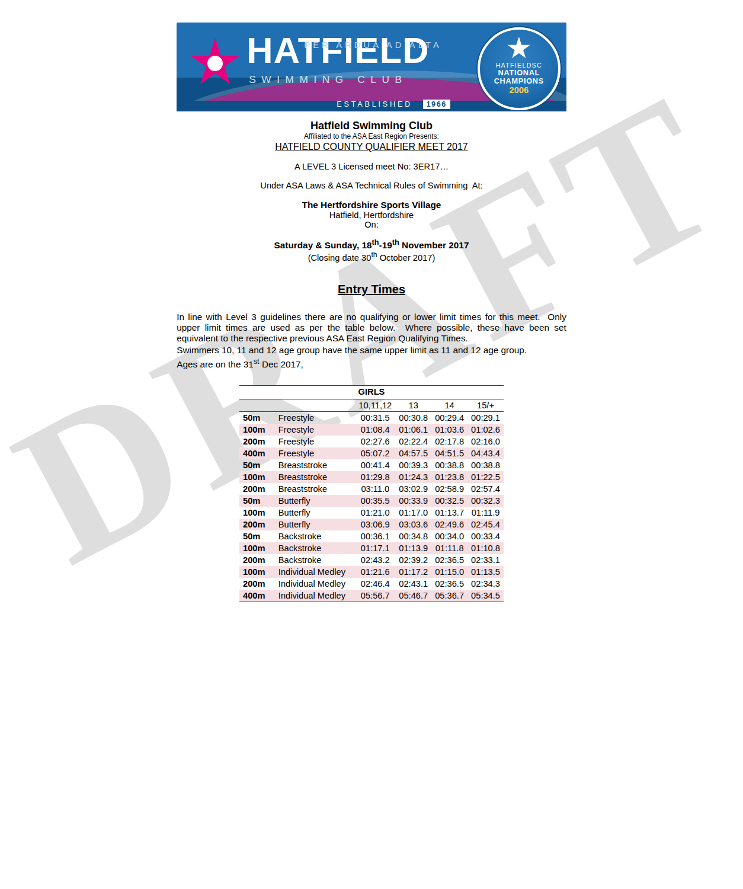DRAFT
HATFIELD
SWIMMING CLUB
PER ARDUA AD ALTA
ESTABLISHED 1966
HATFIELDSC
NATIONAL
CHAMPIONS
2006
Hatfield Swimming Club
Affiliated to the ASA East Region Presents:
HATFIELD COUNTY QUALIFIER MEET 2017
A LEVEL 3 Licensed meet No: 3ER17…
Under ASA Laws & ASA Technical Rules of Swimming At:
The Hertfordshire Sports Village
Hatfield, Hertfordshire
On:
Saturday & Sunday, 18th-19th November 2017
(Closing date 30th October 2017)
Entry Times
In line with Level 3 guidelines there are no qualifying or lower limit times for this meet. Only upper limit times are used as per the table below. Where possible, these have been set equivalent to the respective previous ASA East Region Qualifying Times.
Swimmers 10, 11 and 12 age group have the same upper limit as 11 and 12 age group.
Ages are on the 31st Dec 2017,
GIRLS
| | | 10,11,12 | 13 | 14 | 15/+ |
| --- | --- | --- | --- | --- | --- |
| 50m | Freestyle | 00:31.5 | 00:30.8 | 00:29.4 | 00:29.1 |
| 100m | Freestyle | 01:08.4 | 01:06.1 | 01:03.6 | 01:02.6 |
| 200m | Freestyle | 02:27.6 | 02:22.4 | 02:17.8 | 02:16.0 |
| 400m | Freestyle | 05:07.2 | 04:57.5 | 04:51.5 | 04:43.4 |
| 50m | Breaststroke | 00:41.4 | 00:39.3 | 00:38.8 | 00:38.8 |
| 100m | Breaststroke | 01:29.8 | 01:24.3 | 01:23.8 | 01:22.5 |
| 200m | Breaststroke | 03:11.0 | 03:02.9 | 02:58.9 | 02:57.4 |
| 50m | Butterfly | 00:35.5 | 00:33.9 | 00:32.5 | 00:32.3 |
| 100m | Butterfly | 01:21.0 | 01:17.0 | 01:13.7 | 01:11.9 |
| 200m | Butterfly | 03:06.9 | 03:03.6 | 02:49.6 | 02:45.4 |
| 50m | Backstroke | 00:36.1 | 00:34.8 | 00:34.0 | 00:33.4 |
| 100m | Backstroke | 01:17.1 | 01:13.9 | 01:11.8 | 01:10.8 |
| 200m | Backstroke | 02:43.2 | 02:39.2 | 02:36.5 | 02:33.1 |
| 100m | Individual Medley | 01:21.6 | 01:17.2 | 01:15.0 | 01:13.5 |
| 200m | Individual Medley | 02:46.4 | 02:43.1 | 02:36.5 | 02:34.3 |
| 400m | Individual Medley | 05:56.7 | 05:46.7 | 05:36.7 | 05:34.5 |